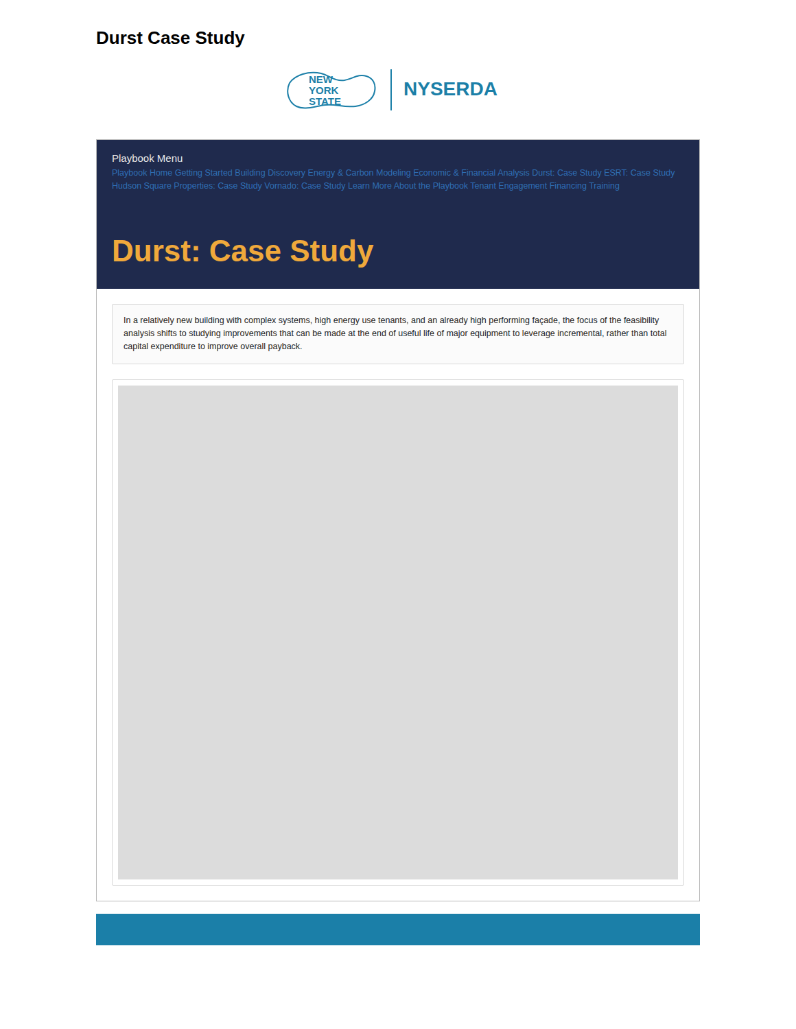Durst Case Study
NEW YORK STATE NYSERDA
Playbook Menu
Playbook Home Getting Started Building Discovery Energy & Carbon Modeling Economic & Financial Analysis Durst: Case Study ESRT: Case Study Hudson Square Properties: Case Study Vornado: Case Study Learn More About the Playbook Tenant Engagement Financing Training
Durst: Case Study
In a relatively new building with complex systems, high energy use tenants, and an already high performing façade, the focus of the feasibility analysis shifts to studying improvements that can be made at the end of useful life of major equipment to leverage incremental, rather than total capital expenditure to improve overall payback.